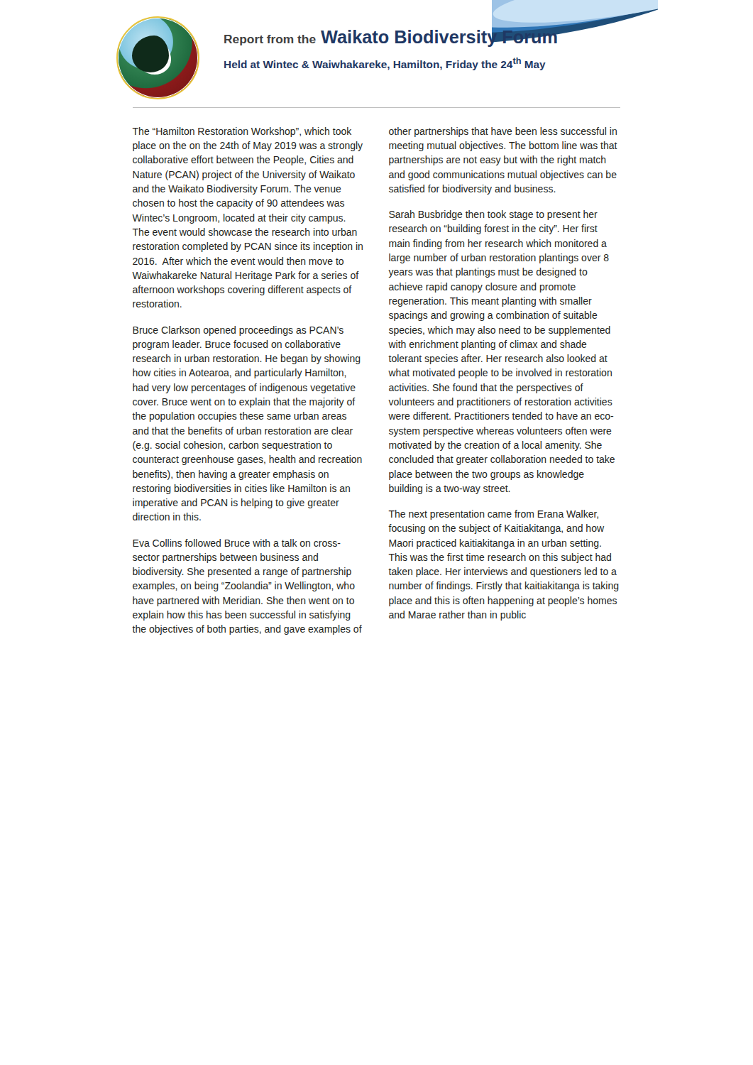Report from the Waikato Biodiversity Forum
Held at Wintec & Waiwhakareke, Hamilton, Friday the 24th May
The “Hamilton Restoration Workshop”, which took place on the on the 24th of May 2019 was a strongly collaborative effort between the People, Cities and Nature (PCAN) project of the University of Waikato and the Waikato Biodiversity Forum. The venue chosen to host the capacity of 90 attendees was Wintec’s Longroom, located at their city campus. The event would showcase the research into urban restoration completed by PCAN since its inception in 2016. After which the event would then move to Waiwhakareke Natural Heritage Park for a series of afternoon workshops covering different aspects of restoration.
Bruce Clarkson opened proceedings as PCAN’s program leader. Bruce focused on collaborative research in urban restoration. He began by showing how cities in Aotearoa, and particularly Hamilton, had very low percentages of indigenous vegetative cover. Bruce went on to explain that the majority of the population occupies these same urban areas and that the benefits of urban restoration are clear (e.g. social cohesion, carbon sequestration to counteract greenhouse gases, health and recreation benefits), then having a greater emphasis on restoring biodiversities in cities like Hamilton is an imperative and PCAN is helping to give greater direction in this.
Eva Collins followed Bruce with a talk on cross-sector partnerships between business and biodiversity. She presented a range of partnership examples, on being “Zoolandia” in Wellington, who have partnered with Meridian. She then went on to explain how this has been successful in satisfying the objectives of both parties, and gave examples of other partnerships that have been less successful in meeting mutual objectives. The bottom line was that partnerships are not easy but with the right match and good communications mutual objectives can be satisfied for biodiversity and business.
Sarah Busbridge then took stage to present her research on “building forest in the city”. Her first main finding from her research which monitored a large number of urban restoration plantings over 8 years was that plantings must be designed to achieve rapid canopy closure and promote regeneration. This meant planting with smaller spacings and growing a combination of suitable species, which may also need to be supplemented with enrichment planting of climax and shade tolerant species after. Her research also looked at what motivated people to be involved in restoration activities. She found that the perspectives of volunteers and practitioners of restoration activities were different. Practitioners tended to have an eco-system perspective whereas volunteers often were motivated by the creation of a local amenity. She concluded that greater collaboration needed to take place between the two groups as knowledge building is a two-way street.
The next presentation came from Erana Walker, focusing on the subject of Kaitiakitanga, and how Maori practiced kaitiakitanga in an urban setting. This was the first time research on this subject had taken place. Her interviews and questioners led to a number of findings. Firstly that kaitiakitanga is taking place and this is often happening at people’s homes and Marae rather than in public